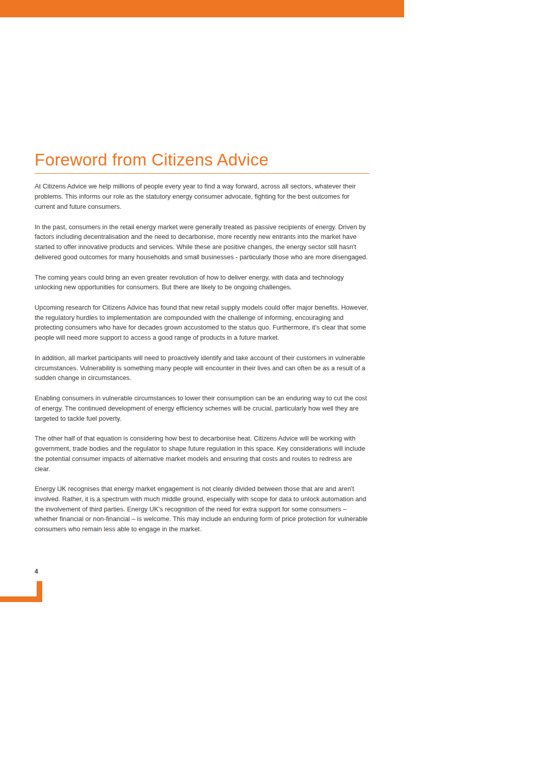Foreword from Citizens Advice
At Citizens Advice we help millions of people every year to find a way forward, across all sectors, whatever their problems. This informs our role as the statutory energy consumer advocate, fighting for the best outcomes for current and future consumers.
In the past, consumers in the retail energy market were generally treated as passive recipients of energy. Driven by factors including decentralisation and the need to decarbonise, more recently new entrants into the market have started to offer innovative products and services. While these are positive changes, the energy sector still hasn't delivered good outcomes for many households and small businesses - particularly those who are more disengaged.
The coming years could bring an even greater revolution of how to deliver energy, with data and technology unlocking new opportunities for consumers. But there are likely to be ongoing challenges.
Upcoming research for Citizens Advice has found that new retail supply models could offer major benefits. However, the regulatory hurdles to implementation are compounded with the challenge of informing, encouraging and protecting consumers who have for decades grown accustomed to the status quo. Furthermore, it's clear that some people will need more support to access a good range of products in a future market.
In addition, all market participants will need to proactively identify and take account of their customers in vulnerable circumstances. Vulnerability is something many people will encounter in their lives and can often be as a result of a sudden change in circumstances.
Enabling consumers in vulnerable circumstances to lower their consumption can be an enduring way to cut the cost of energy. The continued development of energy efficiency schemes will be crucial, particularly how well they are targeted to tackle fuel poverty.
The other half of that equation is considering how best to decarbonise heat. Citizens Advice will be working with government, trade bodies and the regulator to shape future regulation in this space. Key considerations will include the potential consumer impacts of alternative market models and ensuring that costs and routes to redress are clear.
Energy UK recognises that energy market engagement is not cleanly divided between those that are and aren't involved. Rather, it is a spectrum with much middle ground, especially with scope for data to unlock automation and the involvement of third parties. Energy UK's recognition of the need for extra support for some consumers – whether financial or non-financial – is welcome. This may include an enduring form of price protection for vulnerable consumers who remain less able to engage in the market.
4